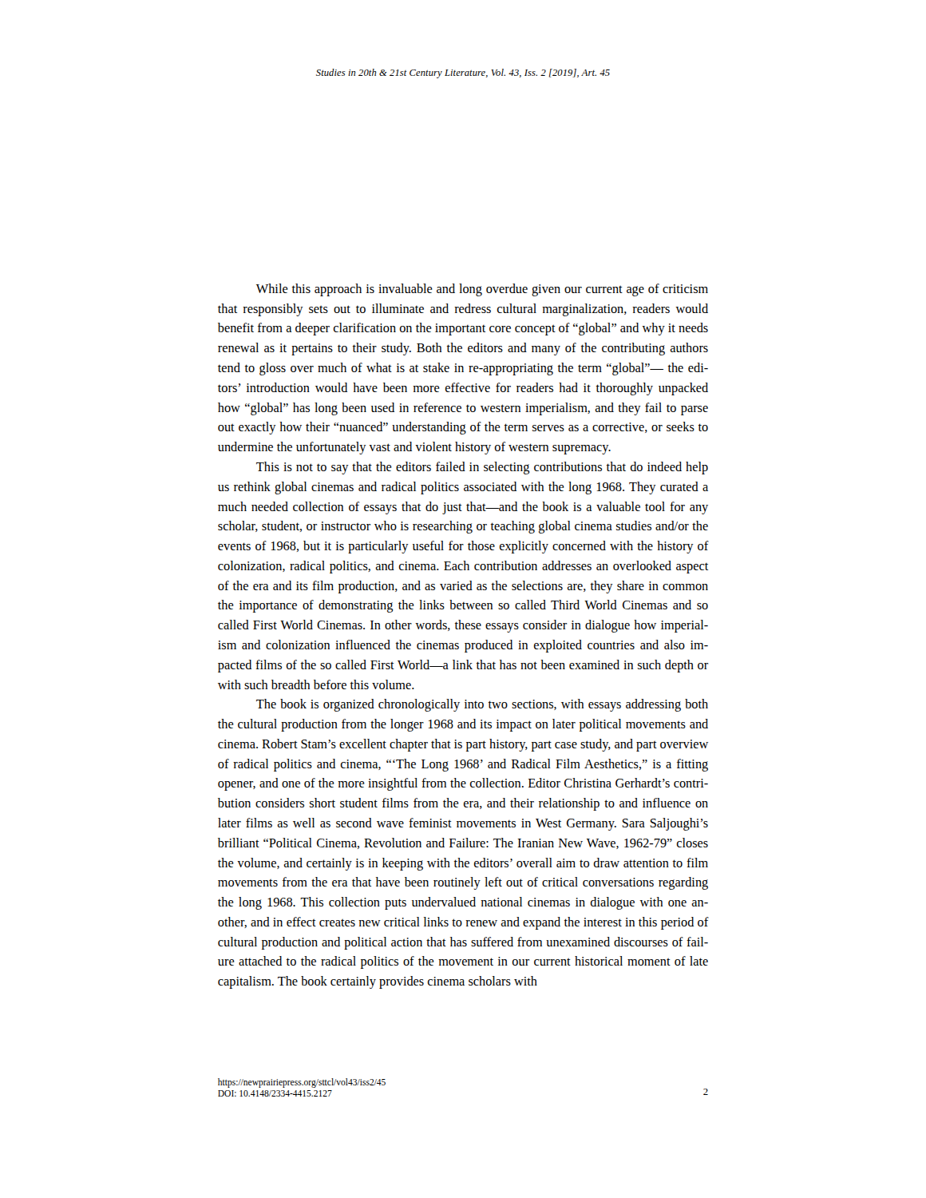Studies in 20th & 21st Century Literature, Vol. 43, Iss. 2 [2019], Art. 45
While this approach is invaluable and long overdue given our current age of criticism that responsibly sets out to illuminate and redress cultural marginalization, readers would benefit from a deeper clarification on the important core concept of “global” and why it needs renewal as it pertains to their study. Both the editors and many of the contributing authors tend to gloss over much of what is at stake in re-appropriating the term “global”— the editors’ introduction would have been more effective for readers had it thoroughly unpacked how “global” has long been used in reference to western imperialism, and they fail to parse out exactly how their “nuanced” understanding of the term serves as a corrective, or seeks to undermine the unfortunately vast and violent history of western supremacy.
This is not to say that the editors failed in selecting contributions that do indeed help us rethink global cinemas and radical politics associated with the long 1968. They curated a much needed collection of essays that do just that—and the book is a valuable tool for any scholar, student, or instructor who is researching or teaching global cinema studies and/or the events of 1968, but it is particularly useful for those explicitly concerned with the history of colonization, radical politics, and cinema. Each contribution addresses an overlooked aspect of the era and its film production, and as varied as the selections are, they share in common the importance of demonstrating the links between so called Third World Cinemas and so called First World Cinemas. In other words, these essays consider in dialogue how imperialism and colonization influenced the cinemas produced in exploited countries and also impacted films of the so called First World—a link that has not been examined in such depth or with such breadth before this volume.
The book is organized chronologically into two sections, with essays addressing both the cultural production from the longer 1968 and its impact on later political movements and cinema. Robert Stam’s excellent chapter that is part history, part case study, and part overview of radical politics and cinema, “‘The Long 1968’ and Radical Film Aesthetics,” is a fitting opener, and one of the more insightful from the collection. Editor Christina Gerhardt’s contribution considers short student films from the era, and their relationship to and influence on later films as well as second wave feminist movements in West Germany. Sara Saljoughi’s brilliant “Political Cinema, Revolution and Failure: The Iranian New Wave, 1962-79” closes the volume, and certainly is in keeping with the editors’ overall aim to draw attention to film movements from the era that have been routinely left out of critical conversations regarding the long 1968. This collection puts undervalued national cinemas in dialogue with one another, and in effect creates new critical links to renew and expand the interest in this period of cultural production and political action that has suffered from unexamined discourses of failure attached to the radical politics of the movement in our current historical moment of late capitalism. The book certainly provides cinema scholars with
https://newprairiepress.org/sttcl/vol43/iss2/45
DOI: 10.4148/2334-4415.2127
2